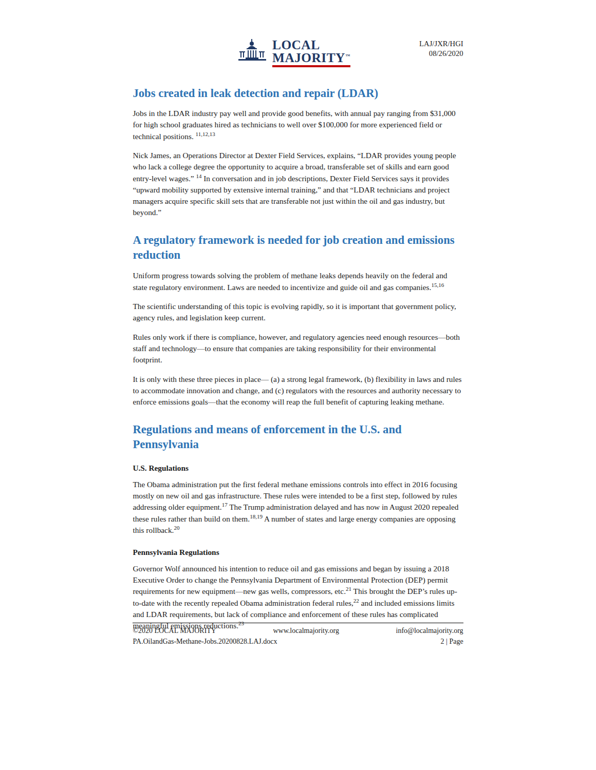LOCAL MAJORITY™
LAJ/JXR/HGI
08/26/2020
Jobs created in leak detection and repair (LDAR)
Jobs in the LDAR industry pay well and provide good benefits, with annual pay ranging from $31,000 for high school graduates hired as technicians to well over $100,000 for more experienced field or technical positions. 11,12,13
Nick James, an Operations Director at Dexter Field Services, explains, “LDAR provides young people who lack a college degree the opportunity to acquire a broad, transferable set of skills and earn good entry-level wages.” 14 In conversation and in job descriptions, Dexter Field Services says it provides “upward mobility supported by extensive internal training,” and that “LDAR technicians and project managers acquire specific skill sets that are transferable not just within the oil and gas industry, but beyond.”
A regulatory framework is needed for job creation and emissions reduction
Uniform progress towards solving the problem of methane leaks depends heavily on the federal and state regulatory environment. Laws are needed to incentivize and guide oil and gas companies.15,16
The scientific understanding of this topic is evolving rapidly, so it is important that government policy, agency rules, and legislation keep current.
Rules only work if there is compliance, however, and regulatory agencies need enough resources—both staff and technology—to ensure that companies are taking responsibility for their environmental footprint.
It is only with these three pieces in place— (a) a strong legal framework, (b) flexibility in laws and rules to accommodate innovation and change, and (c) regulators with the resources and authority necessary to enforce emissions goals—that the economy will reap the full benefit of capturing leaking methane.
Regulations and means of enforcement in the U.S. and Pennsylvania
U.S. Regulations
The Obama administration put the first federal methane emissions controls into effect in 2016 focusing mostly on new oil and gas infrastructure. These rules were intended to be a first step, followed by rules addressing older equipment.17 The Trump administration delayed and has now in August 2020 repealed these rules rather than build on them.18,19 A number of states and large energy companies are opposing this rollback.20
Pennsylvania Regulations
Governor Wolf announced his intention to reduce oil and gas emissions and began by issuing a 2018 Executive Order to change the Pennsylvania Department of Environmental Protection (DEP) permit requirements for new equipment—new gas wells, compressors, etc.21 This brought the DEP’s rules up-to-date with the recently repealed Obama administration federal rules,22 and included emissions limits and LDAR requirements, but lack of compliance and enforcement of these rules has complicated meaningful emissions reductions.23
©2020 LOCAL MAJORITY www.localmajority.org info@localmajority.org
PA.OilandGas-Methane-Jobs.20200828.LAJ.docx 2 | Page